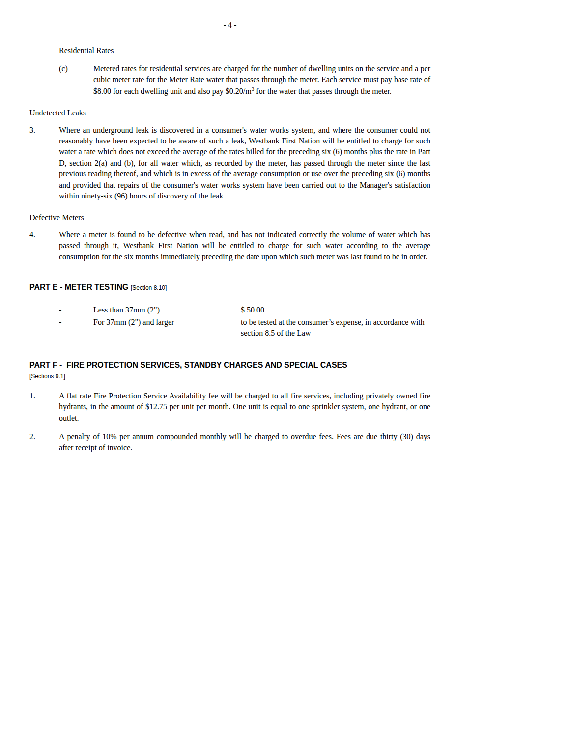- 4 -
Residential Rates
(c)
Metered rates for residential services are charged for the number of dwelling units on the service and a per cubic meter rate for the Meter Rate water that passes through the meter. Each service must pay base rate of $8.00 for each dwelling unit and also pay $0.20/m3 for the water that passes through the meter.
Undetected Leaks
3.
Where an underground leak is discovered in a consumer's water works system, and where the consumer could not reasonably have been expected to be aware of such a leak, Westbank First Nation will be entitled to charge for such water a rate which does not exceed the average of the rates billed for the preceding six (6) months plus the rate in Part D, section 2(a) and (b), for all water which, as recorded by the meter, has passed through the meter since the last previous reading thereof, and which is in excess of the average consumption or use over the preceding six (6) months and provided that repairs of the consumer's water works system have been carried out to the Manager's satisfaction within ninety-six (96) hours of discovery of the leak.
Defective Meters
4.
Where a meter is found to be defective when read, and has not indicated correctly the volume of water which has passed through it, Westbank First Nation will be entitled to charge for such water according to the average consumption for the six months immediately preceding the date upon which such meter was last found to be in order.
PART E - METER TESTING [Section 8.10]
| - | Less than 37mm (2") | $ 50.00 |
| - | For 37mm (2") and larger | to be tested at the consumer’s expense, in accordance with section 8.5 of the Law |
PART F - FIRE PROTECTION SERVICES, STANDBY CHARGES AND SPECIAL CASES
[Sections 9.1]
1.
A flat rate Fire Protection Service Availability fee will be charged to all fire services, including privately owned fire hydrants, in the amount of $12.75 per unit per month. One unit is equal to one sprinkler system, one hydrant, or one outlet.
2.
A penalty of 10% per annum compounded monthly will be charged to overdue fees. Fees are due thirty (30) days after receipt of invoice.